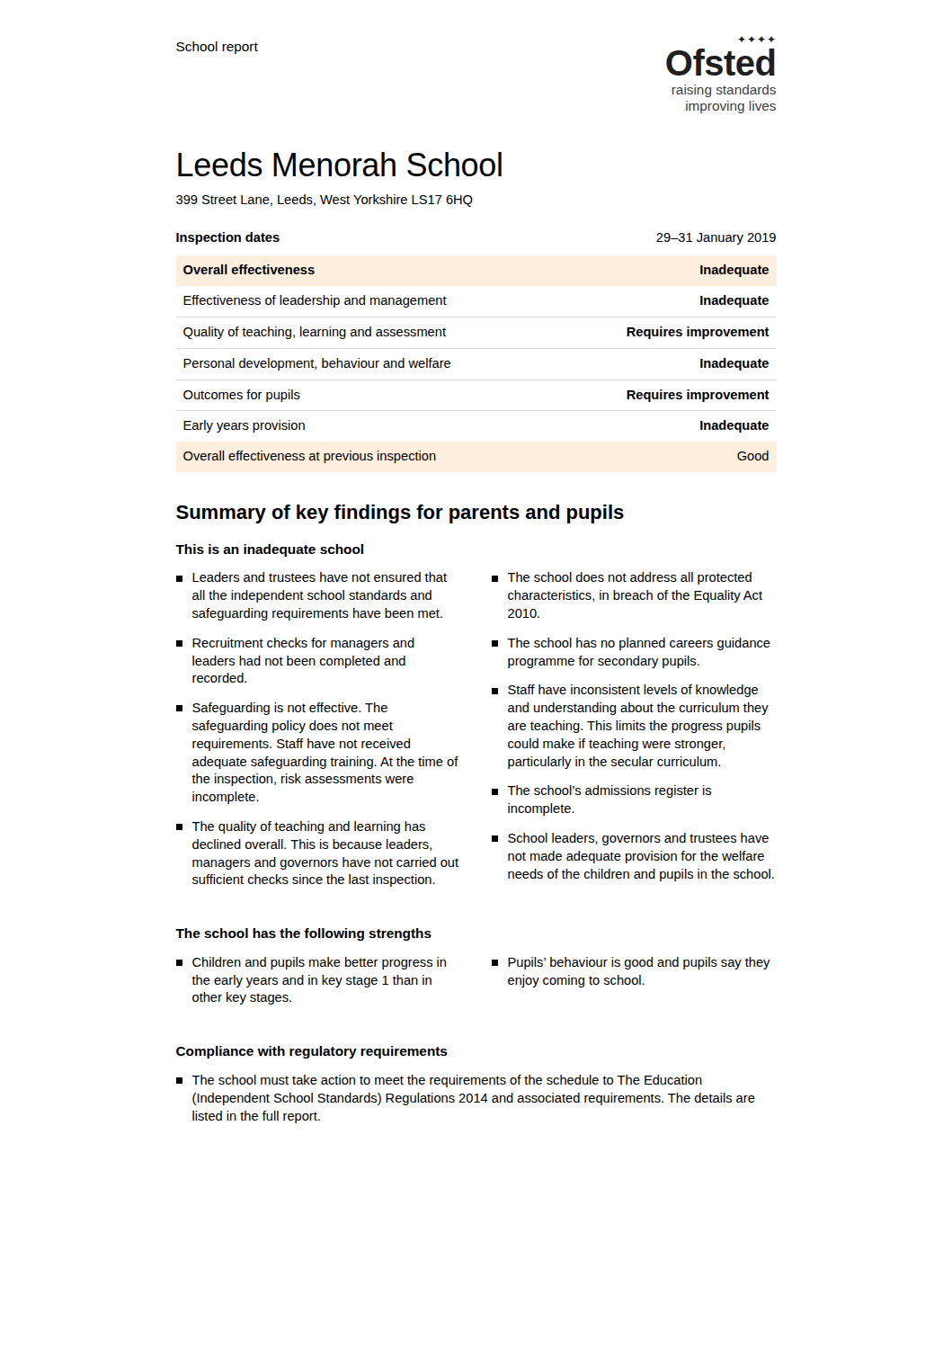School report
✦✦✦✦
Ofsted
raising standards
improving lives
Leeds Menorah School
399 Street Lane, Leeds, West Yorkshire LS17 6HQ
Inspection dates
29–31 January 2019
| Overall effectiveness | Inadequate |
| Effectiveness of leadership and management | Inadequate |
| Quality of teaching, learning and assessment | Requires improvement |
| Personal development, behaviour and welfare | Inadequate |
| Outcomes for pupils | Requires improvement |
| Early years provision | Inadequate |
| Overall effectiveness at previous inspection | Good |
Summary of key findings for parents and pupils
This is an inadequate school
Leaders and trustees have not ensured that all the independent school standards and safeguarding requirements have been met.
Recruitment checks for managers and leaders had not been completed and recorded.
Safeguarding is not effective. The safeguarding policy does not meet requirements. Staff have not received adequate safeguarding training. At the time of the inspection, risk assessments were incomplete.
The quality of teaching and learning has declined overall. This is because leaders, managers and governors have not carried out sufficient checks since the last inspection.
The school does not address all protected characteristics, in breach of the Equality Act 2010.
The school has no planned careers guidance programme for secondary pupils.
Staff have inconsistent levels of knowledge and understanding about the curriculum they are teaching. This limits the progress pupils could make if teaching were stronger, particularly in the secular curriculum.
The school’s admissions register is incomplete.
School leaders, governors and trustees have not made adequate provision for the welfare needs of the children and pupils in the school.
The school has the following strengths
Children and pupils make better progress in the early years and in key stage 1 than in other key stages.
Pupils’ behaviour is good and pupils say they enjoy coming to school.
Compliance with regulatory requirements
The school must take action to meet the requirements of the schedule to The Education (Independent School Standards) Regulations 2014 and associated requirements. The details are listed in the full report.